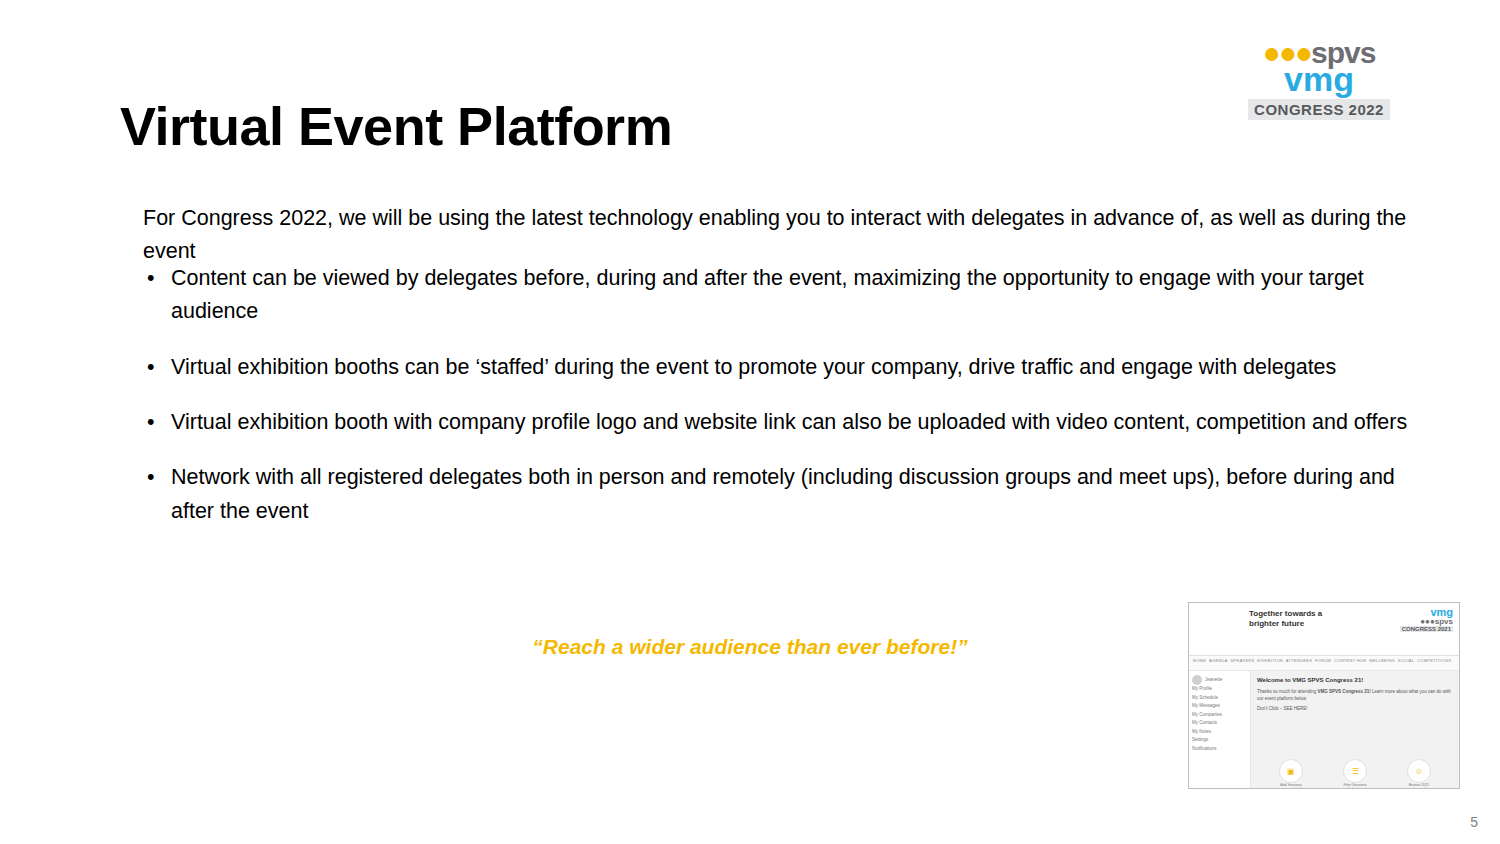●●●spvs
vmg
CONGRESS 2022
Virtual Event Platform
For Congress 2022, we will be using the latest technology enabling you to interact with delegates in advance of, as well as during the event
Content can be viewed by delegates before, during and after the event, maximizing the opportunity to engage with your target audience
Virtual exhibition booths can be ‘staffed’ during the event to promote your company, drive traffic and engage with delegates
Virtual exhibition booth with company profile logo and website link can also be uploaded with video content, competition and offers
Network with all registered delegates both in person and remotely (including discussion groups and meet ups), before during and after the event
“Reach a wider audience than ever before!”
Together towards a
brighter future
vmg
●●●spvs
CONGRESS 2021
HOME AGENDA SPEAKERS EXHIBITION ATTENDEES FORUM CONTENT HUB WELLBEING SOCIAL COMPETITIONS
Jeanette
My Profile
My Schedule
My Messages
My Companies
My Contacts
My Notes
Settings
Notifications
Welcome to VMG SPVS Congress 21!
Thanks so much for attending VMG SPVS Congress 21! Learn more about what you can do with our event platform below
Don’t Click – SEE HERE!
▣
Add Sessions
to your schedule
☰
Filter Sessions
to find relevant
content
☺
Browse 2021
and see what
others are doing
5